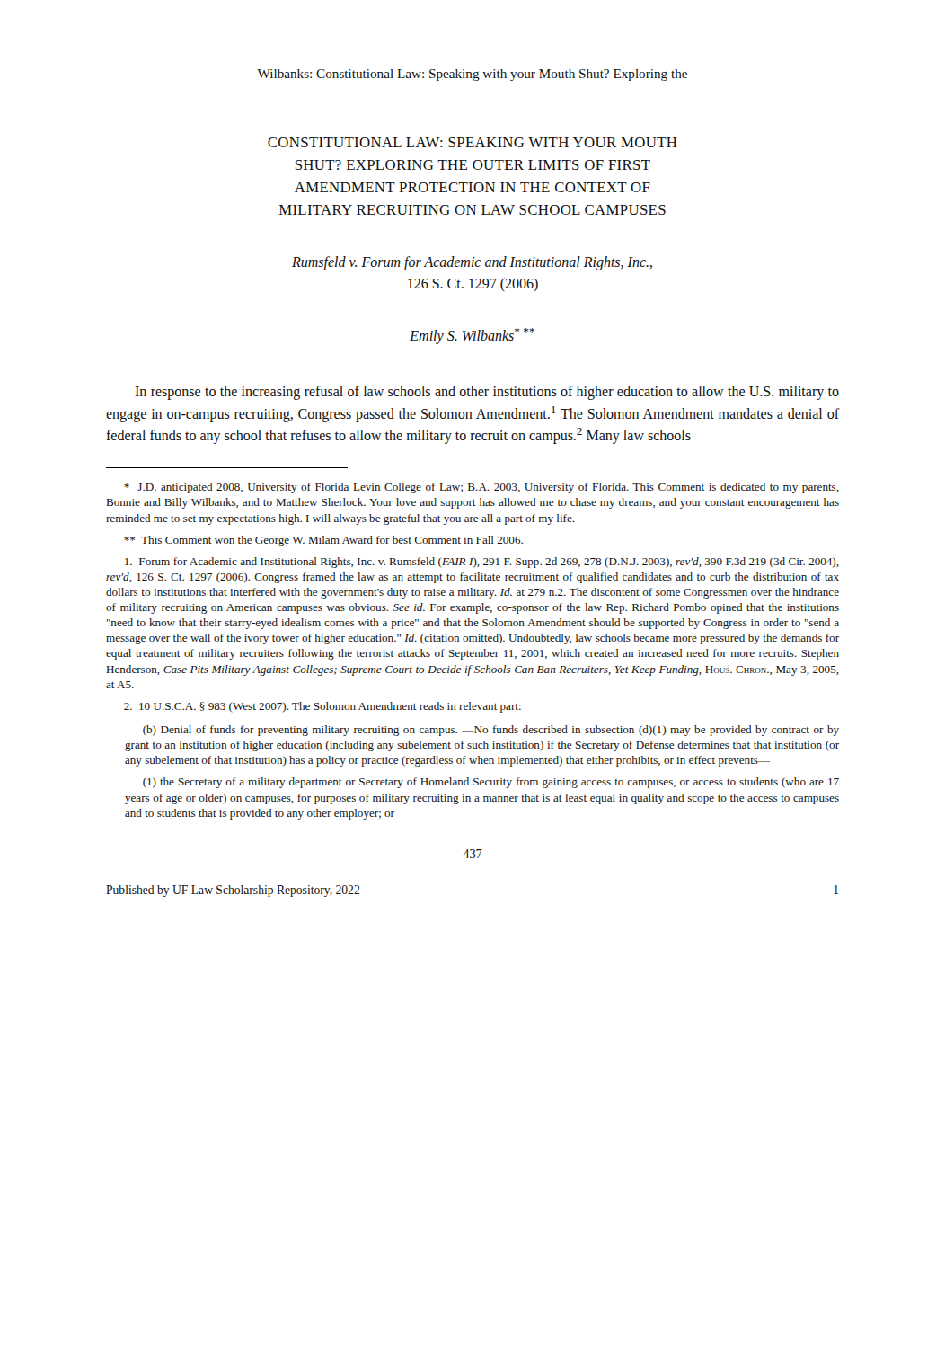Wilbanks: Constitutional Law: Speaking with your Mouth Shut? Exploring the
Constitutional Law: Speaking with Your Mouth
Shut? Exploring the Outer Limits of First
Amendment Protection in the Context of
Military Recruiting on Law School Campuses
Rumsfeld v. Forum for Academic and Institutional Rights, Inc.,
126 S. Ct. 1297 (2006)
Emily S. Wilbanks* **
In response to the increasing refusal of law schools and other institutions of higher education to allow the U.S. military to engage in on-campus recruiting, Congress passed the Solomon Amendment.1 The Solomon Amendment mandates a denial of federal funds to any school that refuses to allow the military to recruit on campus.2 Many law schools
* J.D. anticipated 2008, University of Florida Levin College of Law; B.A. 2003, University of Florida. This Comment is dedicated to my parents, Bonnie and Billy Wilbanks, and to Matthew Sherlock. Your love and support has allowed me to chase my dreams, and your constant encouragement has reminded me to set my expectations high. I will always be grateful that you are all a part of my life.
** This Comment won the George W. Milam Award for best Comment in Fall 2006.
1. Forum for Academic and Institutional Rights, Inc. v. Rumsfeld (FAIR I), 291 F. Supp. 2d 269, 278 (D.N.J. 2003), rev'd, 390 F.3d 219 (3d Cir. 2004), rev'd, 126 S. Ct. 1297 (2006). Congress framed the law as an attempt to facilitate recruitment of qualified candidates and to curb the distribution of tax dollars to institutions that interfered with the government's duty to raise a military. Id. at 279 n.2. The discontent of some Congressmen over the hindrance of military recruiting on American campuses was obvious. See id. For example, co-sponsor of the law Rep. Richard Pombo opined that the institutions "need to know that their starry-eyed idealism comes with a price" and that the Solomon Amendment should be supported by Congress in order to "send a message over the wall of the ivory tower of higher education." Id. (citation omitted). Undoubtedly, law schools became more pressured by the demands for equal treatment of military recruiters following the terrorist attacks of September 11, 2001, which created an increased need for more recruits. Stephen Henderson, Case Pits Military Against Colleges; Supreme Court to Decide if Schools Can Ban Recruiters, Yet Keep Funding, Hous. Chron., May 3, 2005, at A5.
2. 10 U.S.C.A. § 983 (West 2007). The Solomon Amendment reads in relevant part:
(b) Denial of funds for preventing military recruiting on campus. —No funds described in subsection (d)(1) may be provided by contract or by grant to an institution of higher education (including any subelement of such institution) if the Secretary of Defense determines that that institution (or any subelement of that institution) has a policy or practice (regardless of when implemented) that either prohibits, or in effect prevents—
(1) the Secretary of a military department or Secretary of Homeland Security from gaining access to campuses, or access to students (who are 17 years of age or older) on campuses, for purposes of military recruiting in a manner that is at least equal in quality and scope to the access to campuses and to students that is provided to any other employer; or
437
Published by UF Law Scholarship Repository, 2022 1